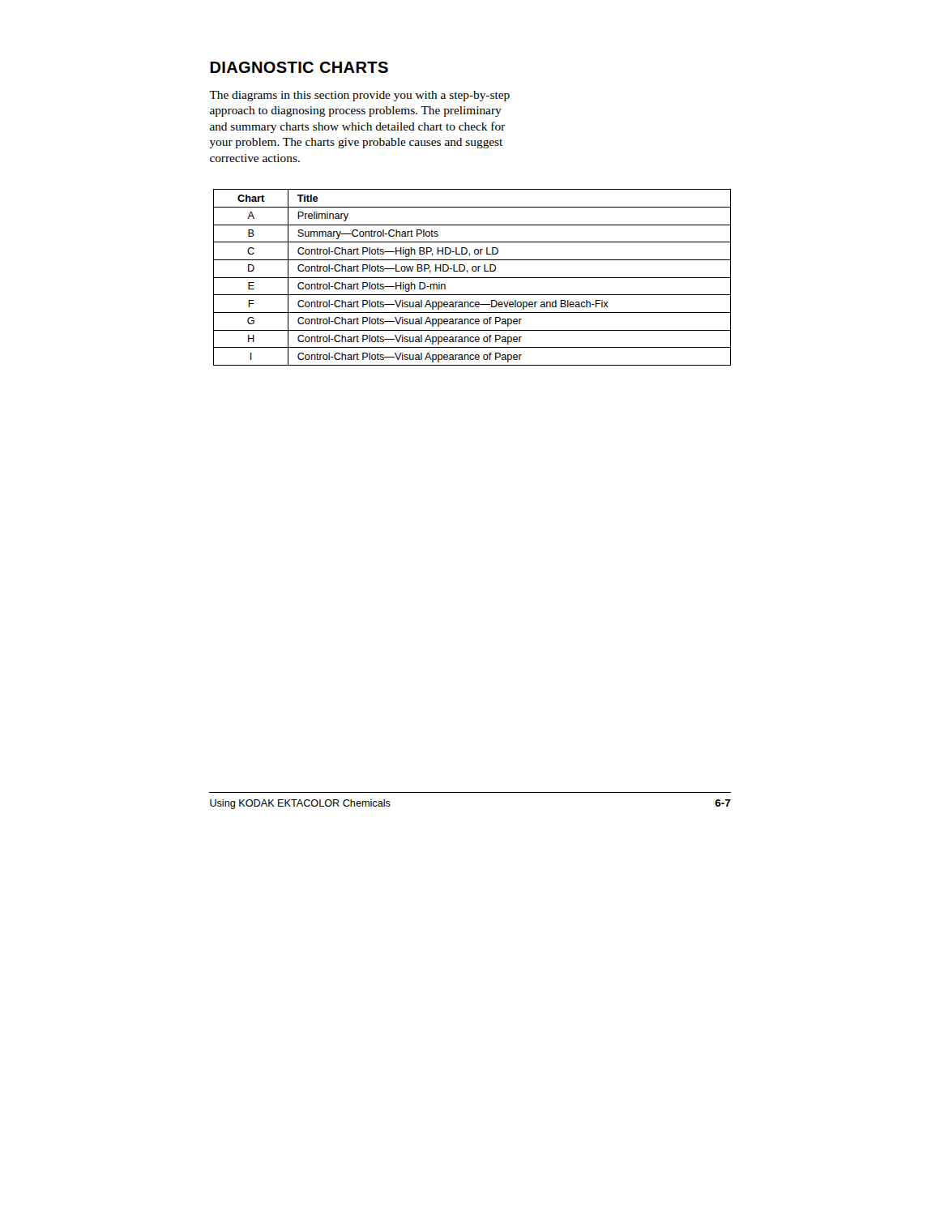DIAGNOSTIC CHARTS
The diagrams in this section provide you with a step-by-step approach to diagnosing process problems. The preliminary and summary charts show which detailed chart to check for your problem. The charts give probable causes and suggest corrective actions.
| Chart | Title |
| --- | --- |
| A | Preliminary |
| B | Summary—Control-Chart Plots |
| C | Control-Chart Plots—High BP, HD-LD, or LD |
| D | Control-Chart Plots—Low BP, HD-LD, or LD |
| E | Control-Chart Plots—High D-min |
| F | Control-Chart Plots—Visual Appearance—Developer and Bleach-Fix |
| G | Control-Chart Plots—Visual Appearance of Paper |
| H | Control-Chart Plots—Visual Appearance of Paper |
| I | Control-Chart Plots—Visual Appearance of Paper |
Using KODAK EKTACOLOR Chemicals 6-7